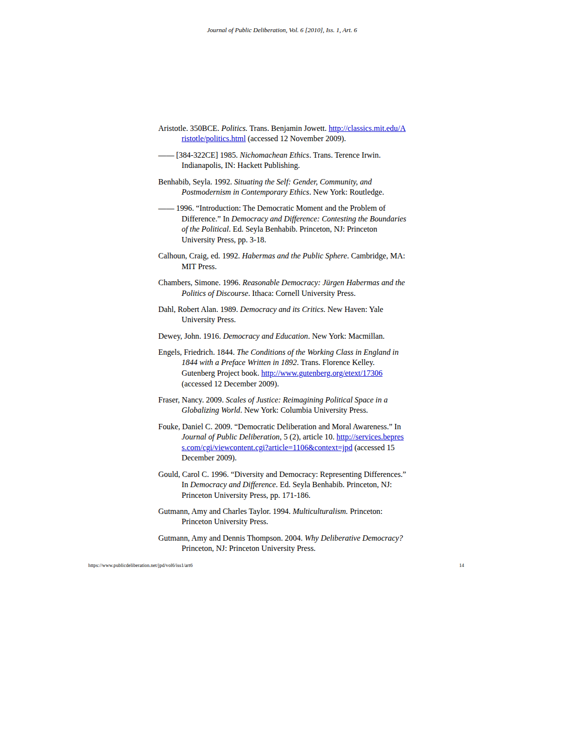Journal of Public Deliberation, Vol. 6 [2010], Iss. 1, Art. 6
Aristotle. 350BCE. Politics. Trans. Benjamin Jowett. http://classics.mit.edu/Aristotle/politics.html (accessed 12 November 2009).
—— [384-322CE] 1985. Nichomachean Ethics. Trans. Terence Irwin. Indianapolis, IN: Hackett Publishing.
Benhabib, Seyla. 1992. Situating the Self: Gender, Community, and Postmodernism in Contemporary Ethics. New York: Routledge.
—— 1996. “Introduction: The Democratic Moment and the Problem of Difference.” In Democracy and Difference: Contesting the Boundaries of the Political. Ed. Seyla Benhabib. Princeton, NJ: Princeton University Press, pp. 3-18.
Calhoun, Craig, ed. 1992. Habermas and the Public Sphere. Cambridge, MA: MIT Press.
Chambers, Simone. 1996. Reasonable Democracy: Jürgen Habermas and the Politics of Discourse. Ithaca: Cornell University Press.
Dahl, Robert Alan. 1989. Democracy and its Critics. New Haven: Yale University Press.
Dewey, John. 1916. Democracy and Education. New York: Macmillan.
Engels, Friedrich. 1844. The Conditions of the Working Class in England in 1844 with a Preface Written in 1892. Trans. Florence Kelley. Gutenberg Project book. http://www.gutenberg.org/etext/17306 (accessed 12 December 2009).
Fraser, Nancy. 2009. Scales of Justice: Reimagining Political Space in a Globalizing World. New York: Columbia University Press.
Fouke, Daniel C. 2009. “Democratic Deliberation and Moral Awareness.” In Journal of Public Deliberation, 5 (2), article 10. http://services.bepress.com/cgi/viewcontent.cgi?article=1106&context=jpd (accessed 15 December 2009).
Gould, Carol C. 1996. “Diversity and Democracy: Representing Differences.” In Democracy and Difference. Ed. Seyla Benhabib. Princeton, NJ: Princeton University Press, pp. 171-186.
Gutmann, Amy and Charles Taylor. 1994. Multiculturalism. Princeton: Princeton University Press.
Gutmann, Amy and Dennis Thompson. 2004. Why Deliberative Democracy? Princeton, NJ: Princeton University Press.
https://www.publicdeliberation.net/jpd/vol6/iss1/art6 14